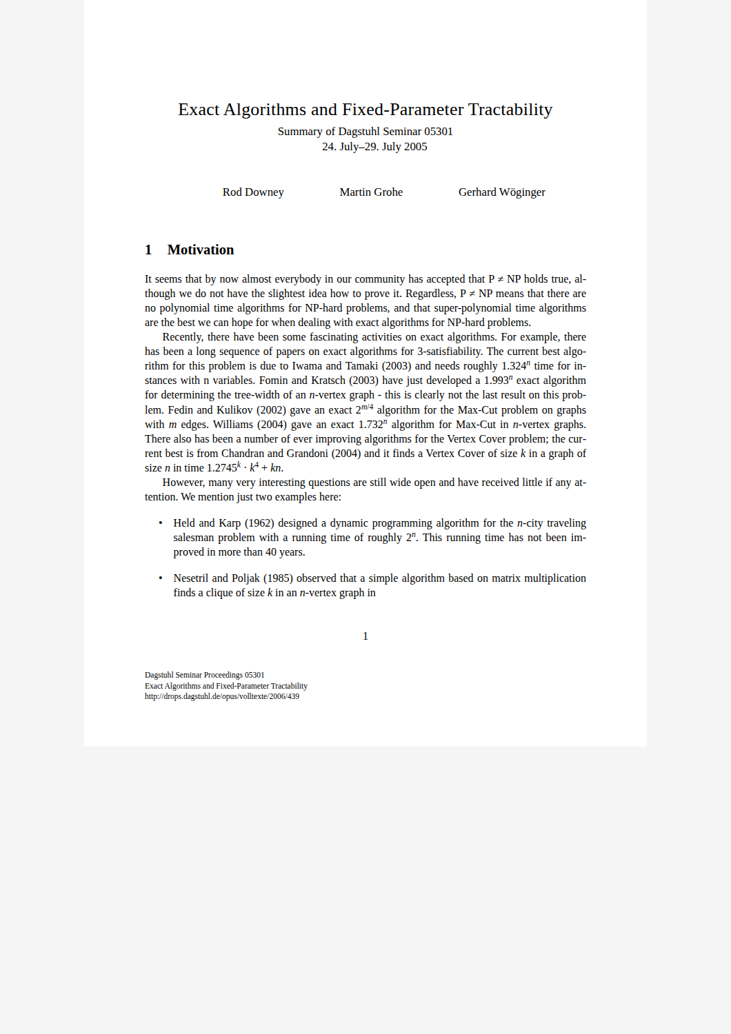Exact Algorithms and Fixed-Parameter Tractability
Summary of Dagstuhl Seminar 05301
24. July–29. July 2005
Rod Downey Martin Grohe Gerhard Wöginger
1 Motivation
It seems that by now almost everybody in our community has accepted that P ≠ NP holds true, although we do not have the slightest idea how to prove it. Regardless, P ≠ NP means that there are no polynomial time algorithms for NP-hard problems, and that super-polynomial time algorithms are the best we can hope for when dealing with exact algorithms for NP-hard problems.
Recently, there have been some fascinating activities on exact algorithms. For example, there has been a long sequence of papers on exact algorithms for 3-satisfiability. The current best algorithm for this problem is due to Iwama and Tamaki (2003) and needs roughly 1.324n time for instances with n variables. Fomin and Kratsch (2003) have just developed a 1.993n exact algorithm for determining the tree-width of an n-vertex graph - this is clearly not the last result on this problem. Fedin and Kulikov (2002) gave an exact 2m/4 algorithm for the Max-Cut problem on graphs with m edges. Williams (2004) gave an exact 1.732n algorithm for Max-Cut in n-vertex graphs. There also has been a number of ever improving algorithms for the Vertex Cover problem; the current best is from Chandran and Grandoni (2004) and it finds a Vertex Cover of size k in a graph of size n in time 1.2745k · k4 + kn.
However, many very interesting questions are still wide open and have received little if any attention. We mention just two examples here:
Held and Karp (1962) designed a dynamic programming algorithm for the n-city traveling salesman problem with a running time of roughly 2n. This running time has not been improved in more than 40 years.
Nesetril and Poljak (1985) observed that a simple algorithm based on matrix multiplication finds a clique of size k in an n-vertex graph in
1
Dagstuhl Seminar Proceedings 05301
Exact Algorithms and Fixed-Parameter Tractability
http://drops.dagstuhl.de/opus/volltexte/2006/439